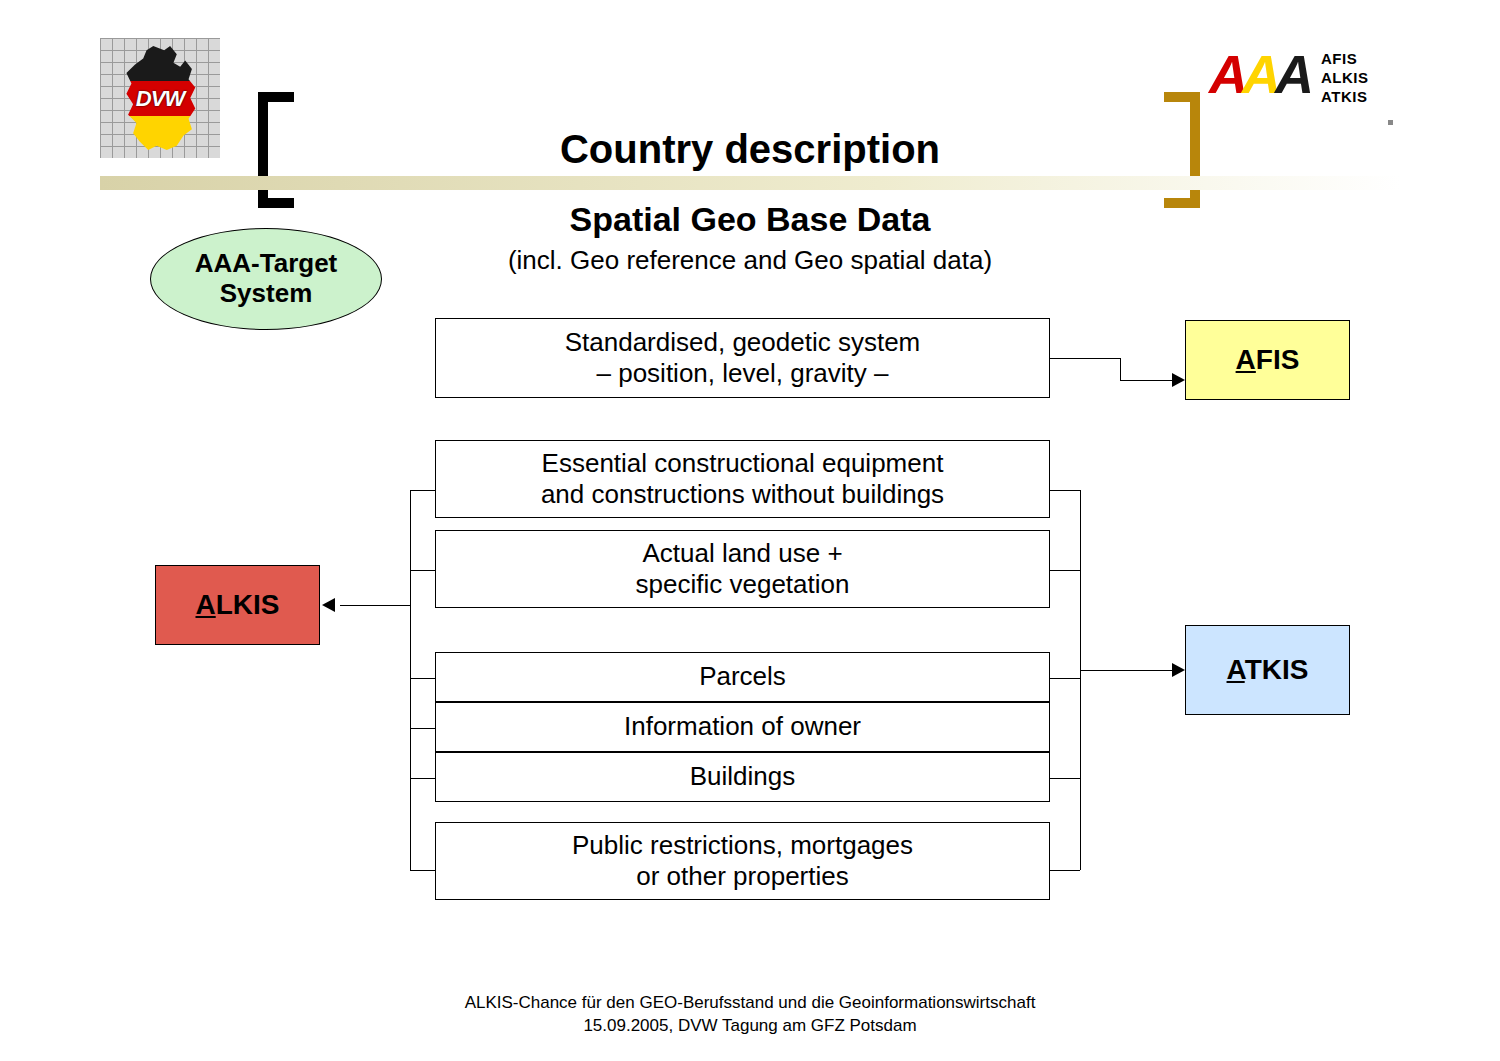DVW
Country description
AAA
AFIS ALKIS ATKIS
Spatial Geo Base Data (incl. Geo reference and Geo spatial data)
AAA-Target
System
Standardised, geodetic system
– position, level, gravity –
Essential constructional equipment
and constructions without buildings
Actual land use +
specific vegetation
Parcels
Information of owner
Buildings
Public restrictions, mortgages
or other properties
AFIS
ATKIS
ALKIS
ALKIS-Chance für den GEO-Berufsstand und die Geoinformationswirtschaft
15.09.2005, DVW Tagung am GFZ Potsdam